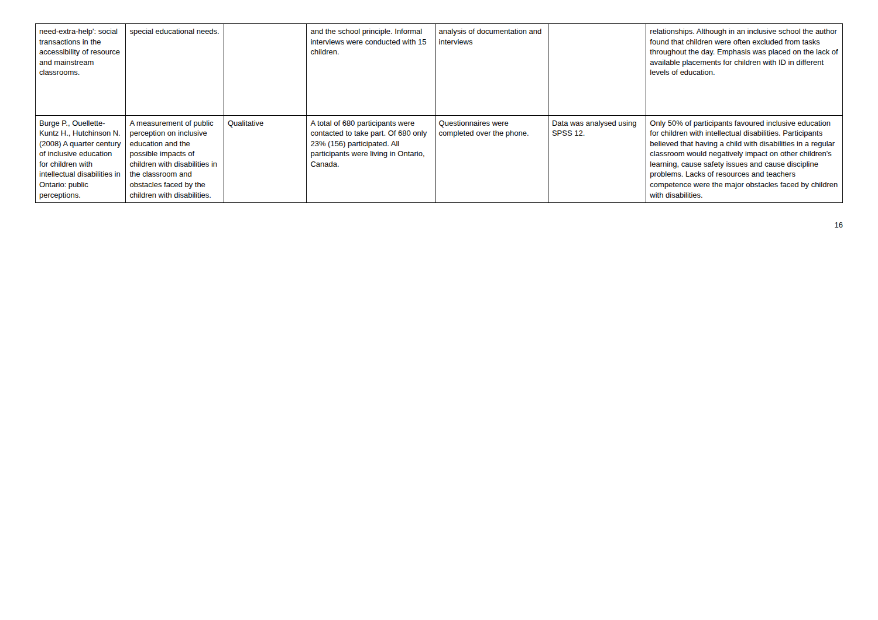| need-extra-help': social transactions in the accessibility of resource and mainstream classrooms. | special educational needs. | | and the school principle. Informal interviews were conducted with 15 children. | analysis of documentation and interviews | | relationships. Although in an inclusive school the author found that children were often excluded from tasks throughout the day. Emphasis was placed on the lack of available placements for children with ID in different levels of education. |
| Burge P., Ouellette-Kuntz H., Hutchinson N. (2008) A quarter century of inclusive education for children with intellectual disabilities in Ontario: public perceptions. | A measurement of public perception on inclusive education and the possible impacts of children with disabilities in the classroom and obstacles faced by the children with disabilities. | Qualitative | A total of 680 participants were contacted to take part. Of 680 only 23% (156) participated. All participants were living in Ontario, Canada. | Questionnaires were completed over the phone. | Data was analysed using SPSS 12. | Only 50% of participants favoured inclusive education for children with intellectual disabilities. Participants believed that having a child with disabilities in a regular classroom would negatively impact on other children's learning, cause safety issues and cause discipline problems. Lacks of resources and teachers competence were the major obstacles faced by children with disabilities. |
16